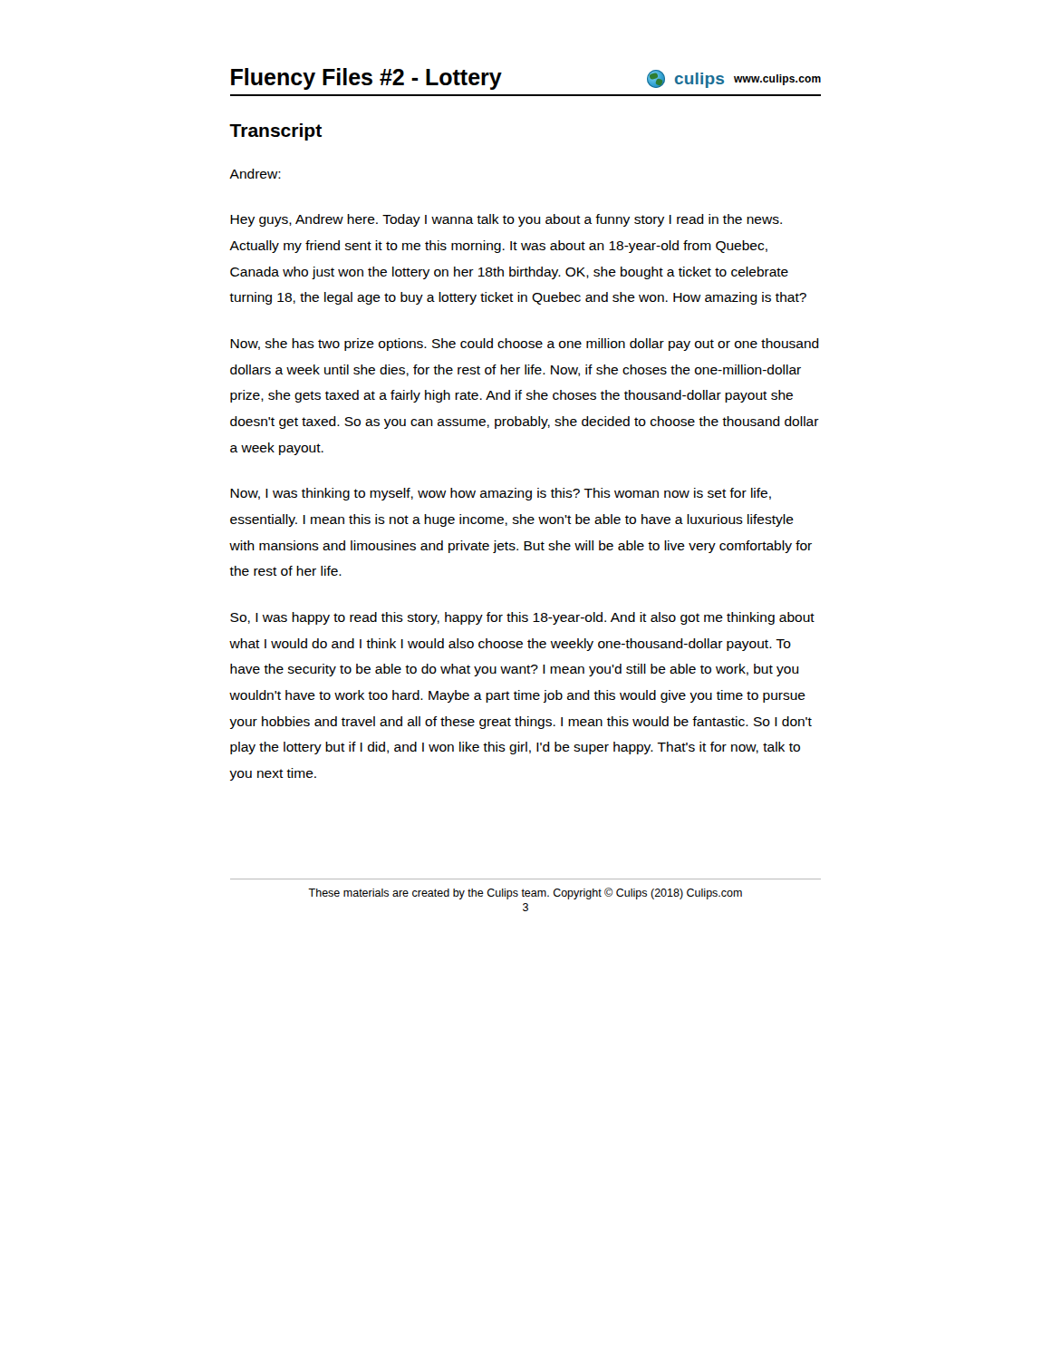Fluency Files #2 - Lottery
culips www.culips.com
Transcript
Andrew:
Hey guys, Andrew here. Today I wanna talk to you about a funny story I read in the news. Actually my friend sent it to me this morning. It was about an 18-year-old from Quebec, Canada who just won the lottery on her 18th birthday. OK, she bought a ticket to celebrate turning 18, the legal age to buy a lottery ticket in Quebec and she won. How amazing is that?
Now, she has two prize options. She could choose a one million dollar pay out or one thousand dollars a week until she dies, for the rest of her life. Now, if she choses the one-million-dollar prize, she gets taxed at a fairly high rate. And if she choses the thousand-dollar payout she doesn't get taxed. So as you can assume, probably, she decided to choose the thousand dollar a week payout.
Now, I was thinking to myself, wow how amazing is this? This woman now is set for life, essentially. I mean this is not a huge income, she won't be able to have a luxurious lifestyle with mansions and limousines and private jets. But she will be able to live very comfortably for the rest of her life.
So, I was happy to read this story, happy for this 18-year-old. And it also got me thinking about what I would do and I think I would also choose the weekly one-thousand-dollar payout. To have the security to be able to do what you want? I mean you'd still be able to work, but you wouldn't have to work too hard. Maybe a part time job and this would give you time to pursue your hobbies and travel and all of these great things. I mean this would be fantastic. So I don't play the lottery but if I did, and I won like this girl, I'd be super happy. That's it for now, talk to you next time.
These materials are created by the Culips team. Copyright © Culips (2018) Culips.com
3